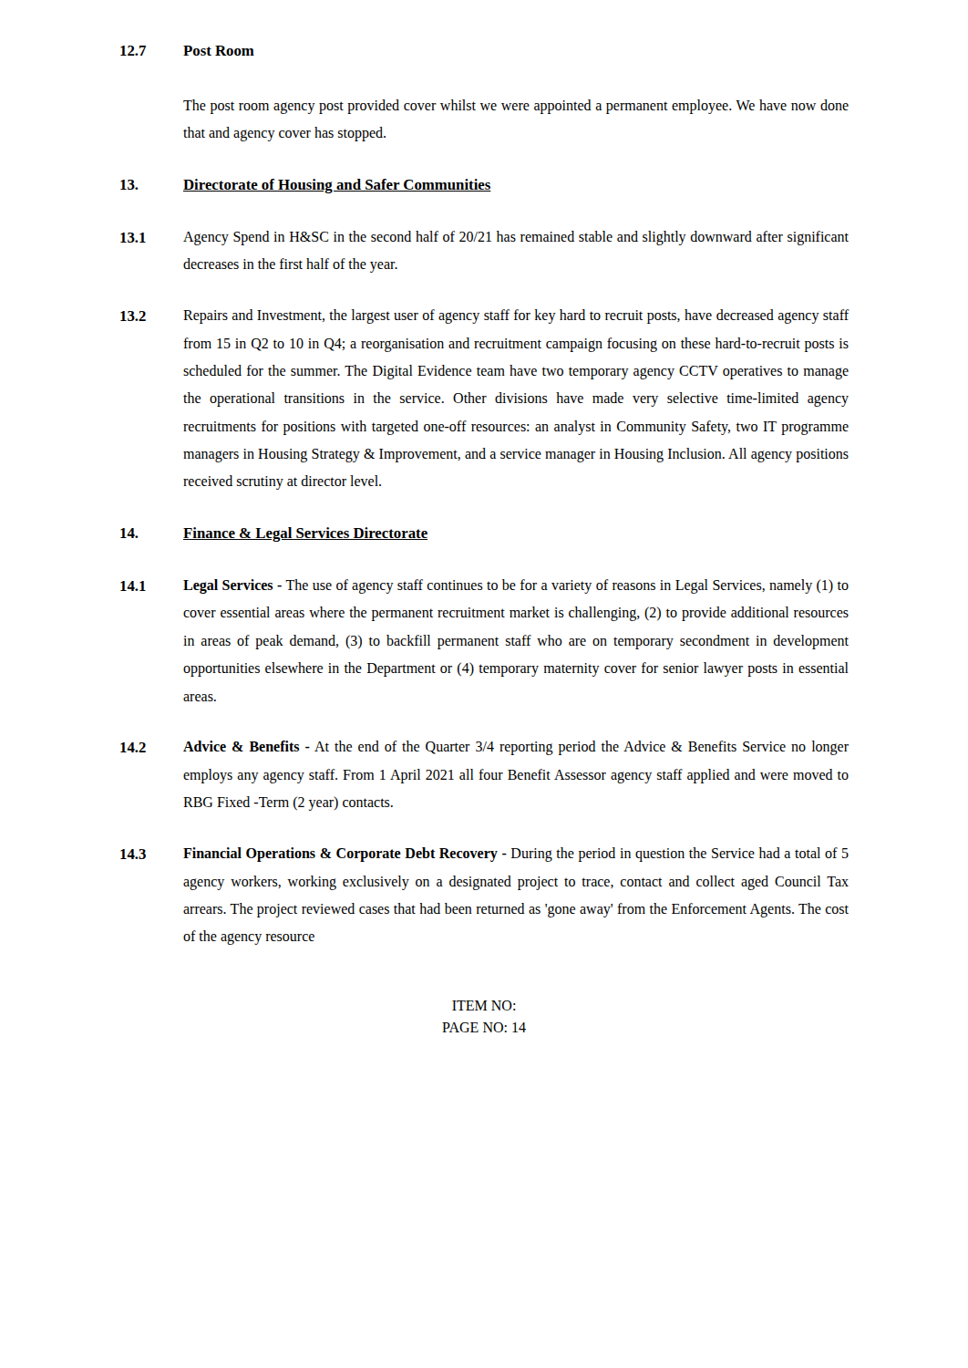12.7
Post Room
The post room agency post provided cover whilst we were appointed a permanent employee. We have now done that and agency cover has stopped.
13.
Directorate of Housing and Safer Communities
13.1
Agency Spend in H&SC in the second half of 20/21 has remained stable and slightly downward after significant decreases in the first half of the year.
13.2
Repairs and Investment, the largest user of agency staff for key hard to recruit posts, have decreased agency staff from 15 in Q2 to 10 in Q4; a reorganisation and recruitment campaign focusing on these hard-to-recruit posts is scheduled for the summer. The Digital Evidence team have two temporary agency CCTV operatives to manage the operational transitions in the service. Other divisions have made very selective time-limited agency recruitments for positions with targeted one-off resources: an analyst in Community Safety, two IT programme managers in Housing Strategy & Improvement, and a service manager in Housing Inclusion. All agency positions received scrutiny at director level.
14.
Finance & Legal Services Directorate
14.1
Legal Services - The use of agency staff continues to be for a variety of reasons in Legal Services, namely (1) to cover essential areas where the permanent recruitment market is challenging, (2) to provide additional resources in areas of peak demand, (3) to backfill permanent staff who are on temporary secondment in development opportunities elsewhere in the Department or (4) temporary maternity cover for senior lawyer posts in essential areas.
14.2
Advice & Benefits - At the end of the Quarter 3/4 reporting period the Advice & Benefits Service no longer employs any agency staff. From 1 April 2021 all four Benefit Assessor agency staff applied and were moved to RBG Fixed -Term (2 year) contacts.
14.3
Financial Operations & Corporate Debt Recovery - During the period in question the Service had a total of 5 agency workers, working exclusively on a designated project to trace, contact and collect aged Council Tax arrears. The project reviewed cases that had been returned as 'gone away' from the Enforcement Agents. The cost of the agency resource
ITEM NO:
PAGE NO: 14